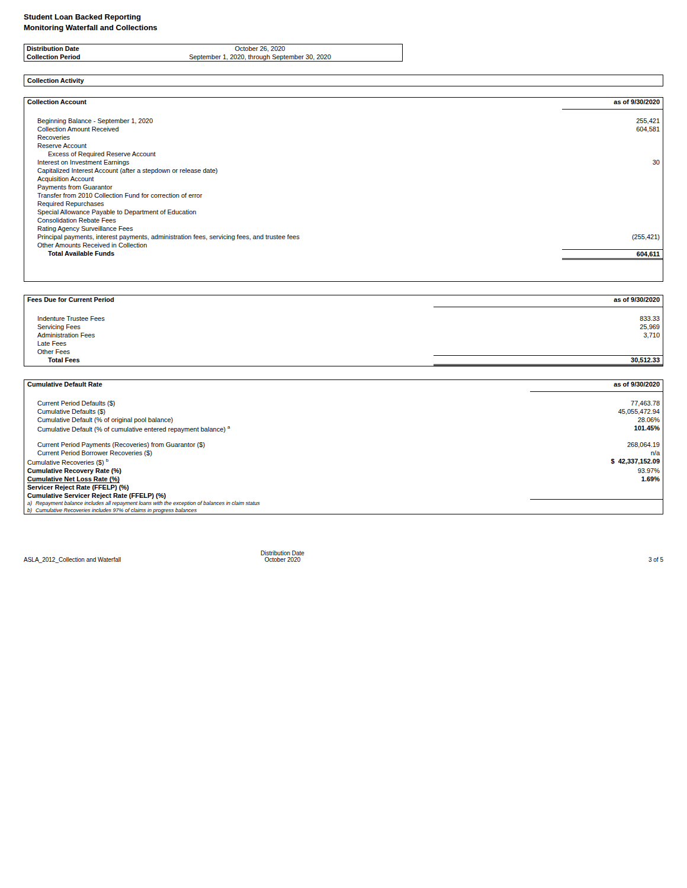Student Loan Backed Reporting
Monitoring Waterfall and Collections
| Distribution Date | October 26, 2020 |
| Collection Period | September 1, 2020, through September 30, 2020 |
Collection Activity
| Collection Account | as of 9/30/2020 |
| Beginning Balance - September 1, 2020 | 255,421 |
| Collection Amount Received | 604,581 |
| Recoveries | |
| Reserve Account | |
| Excess of Required Reserve Account | |
| Interest on Investment Earnings | 30 |
| Capitalized Interest Account (after a stepdown or release date) | |
| Acquisition Account | |
| Payments from Guarantor | |
| Transfer from 2010 Collection Fund for correction of error | |
| Required Repurchases | |
| Special Allowance Payable to Department of Education | |
| Consolidation Rebate Fees | |
| Rating Agency Surveillance Fees | |
| Principal payments, interest payments, administration fees, servicing fees, and trustee fees | (255,421) |
| Other Amounts Received in Collection | |
| Total Available Funds | 604,611 |
| Fees Due for Current Period | as of 9/30/2020 |
| Indenture Trustee Fees | 833.33 |
| Servicing Fees | 25,969 |
| Administration Fees | 3,710 |
| Late Fees | |
| Other Fees | |
| Total Fees | 30,512.33 |
| Cumulative Default Rate | as of 9/30/2020 |
| Current Period Defaults ($) | 77,463.78 |
| Cumulative Defaults ($) | 45,055,472.94 |
| Cumulative Default (% of original pool balance) | 28.06% |
| Cumulative Default (% of cumulative entered repayment balance) a | 101.45% |
| Current Period Payments (Recoveries) from Guarantor ($) | 268,064.19 |
| Current Period Borrower Recoveries ($) | n/a |
| Cumulative Recoveries ($) b | $ 42,337,152.09 |
| Cumulative Recovery Rate (%) | 93.97% |
| Cumulative Net Loss Rate (%) | 1.69% |
| Servicer Reject Rate (FFELP) (%) | |
| Cumulative Servicer Reject Rate (FFELP) (%) | |
| a) Repayment balance includes all repayment loans with the exception of balances in claim status |
| b) Cumulative Recoveries includes 97% of claims in progress balances |
ASLA_2012_Collection and Waterfall Distribution Date
October 2020 3 of 5